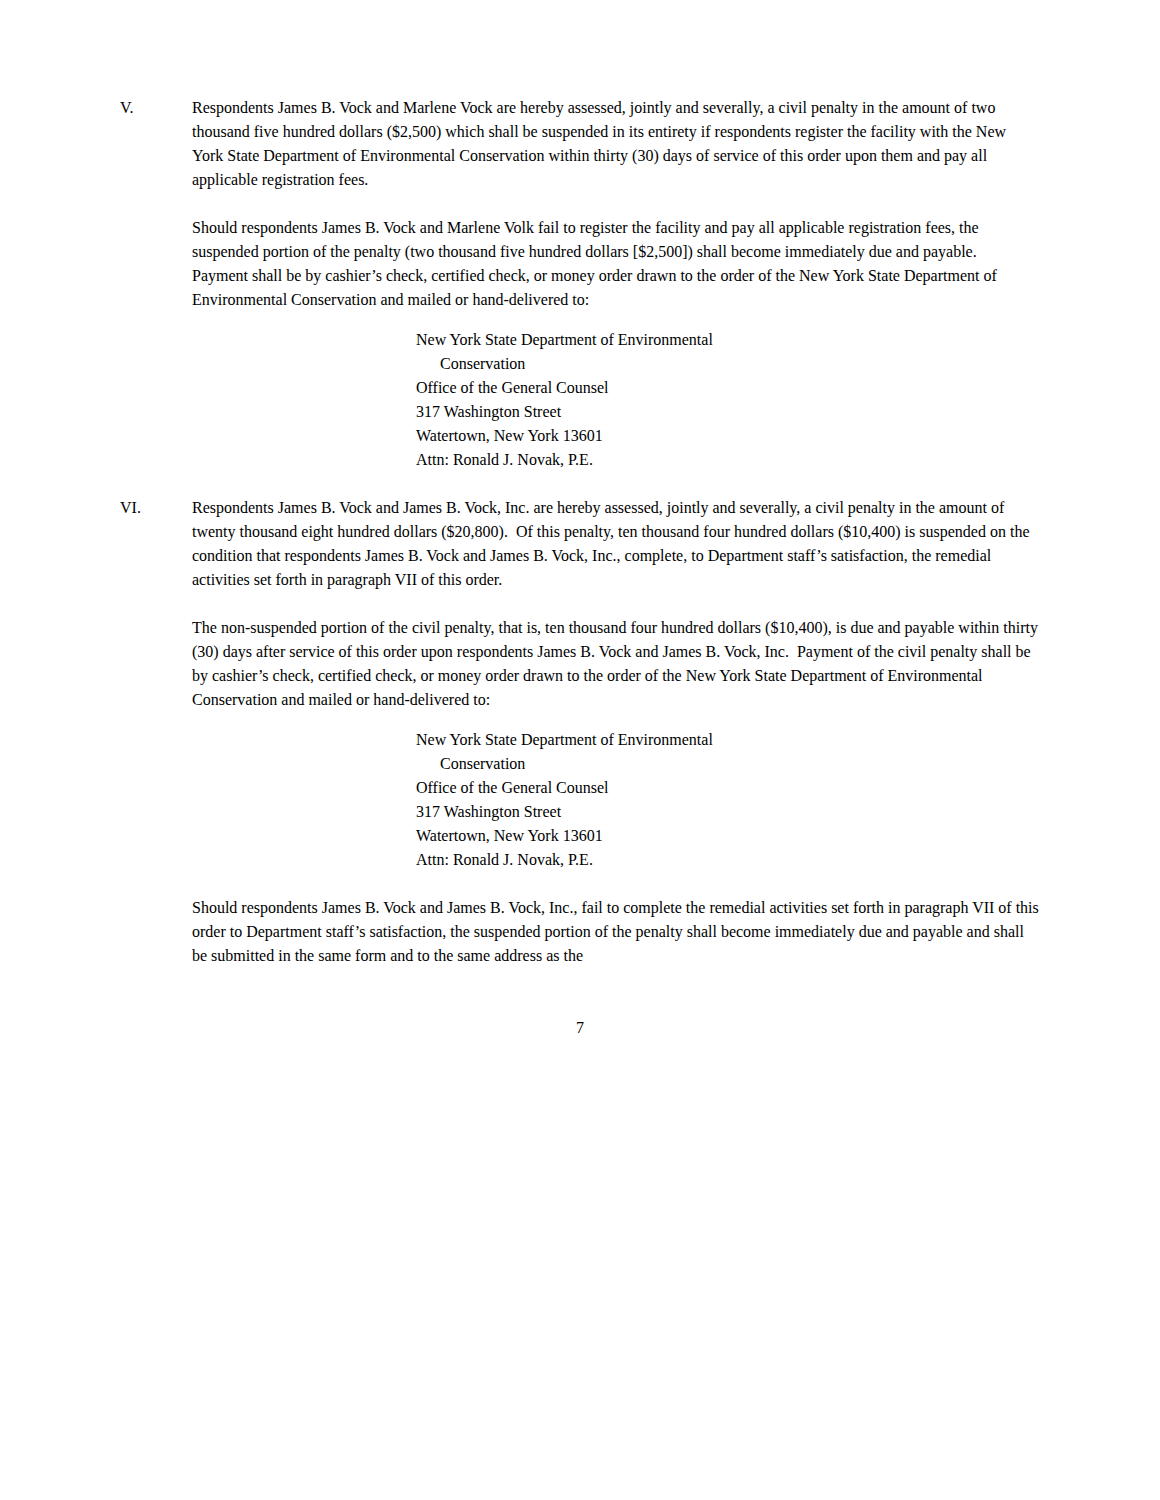V.
Respondents James B. Vock and Marlene Vock are hereby assessed, jointly and severally, a civil penalty in the amount of two thousand five hundred dollars ($2,500) which shall be suspended in its entirety if respondents register the facility with the New York State Department of Environmental Conservation within thirty (30) days of service of this order upon them and pay all applicable registration fees.
Should respondents James B. Vock and Marlene Volk fail to register the facility and pay all applicable registration fees, the suspended portion of the penalty (two thousand five hundred dollars [$2,500]) shall become immediately due and payable. Payment shall be by cashier’s check, certified check, or money order drawn to the order of the New York State Department of Environmental Conservation and mailed or hand-delivered to:
New York State Department of Environmental
Conservation
Office of the General Counsel
317 Washington Street
Watertown, New York 13601
Attn: Ronald J. Novak, P.E.
VI.
Respondents James B. Vock and James B. Vock, Inc. are hereby assessed, jointly and severally, a civil penalty in the amount of twenty thousand eight hundred dollars ($20,800). Of this penalty, ten thousand four hundred dollars ($10,400) is suspended on the condition that respondents James B. Vock and James B. Vock, Inc., complete, to Department staff’s satisfaction, the remedial activities set forth in paragraph VII of this order.
The non-suspended portion of the civil penalty, that is, ten thousand four hundred dollars ($10,400), is due and payable within thirty (30) days after service of this order upon respondents James B. Vock and James B. Vock, Inc. Payment of the civil penalty shall be by cashier’s check, certified check, or money order drawn to the order of the New York State Department of Environmental Conservation and mailed or hand-delivered to:
New York State Department of Environmental
Conservation
Office of the General Counsel
317 Washington Street
Watertown, New York 13601
Attn: Ronald J. Novak, P.E.
Should respondents James B. Vock and James B. Vock, Inc., fail to complete the remedial activities set forth in paragraph VII of this order to Department staff’s satisfaction, the suspended portion of the penalty shall become immediately due and payable and shall be submitted in the same form and to the same address as the
7